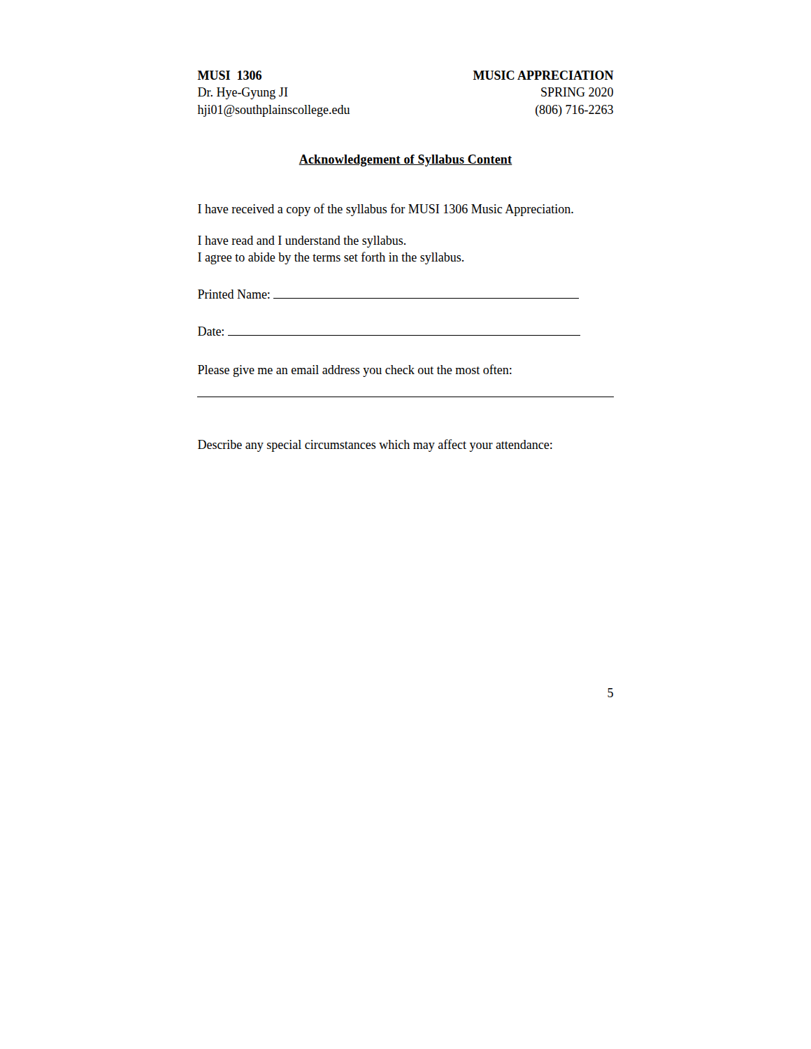MUSI 1306
MUSIC APPRECIATION
Dr. Hye-Gyung JI
SPRING 2020
hji01@southplainscollege.edu
(806) 716-2263
Acknowledgement of Syllabus Content
I have received a copy of the syllabus for MUSI 1306 Music Appreciation.
I have read and I understand the syllabus.
I agree to abide by the terms set forth in the syllabus.
Printed Name:
Date:
Please give me an email address you check out the most often:
Describe any special circumstances which may affect your attendance:
5